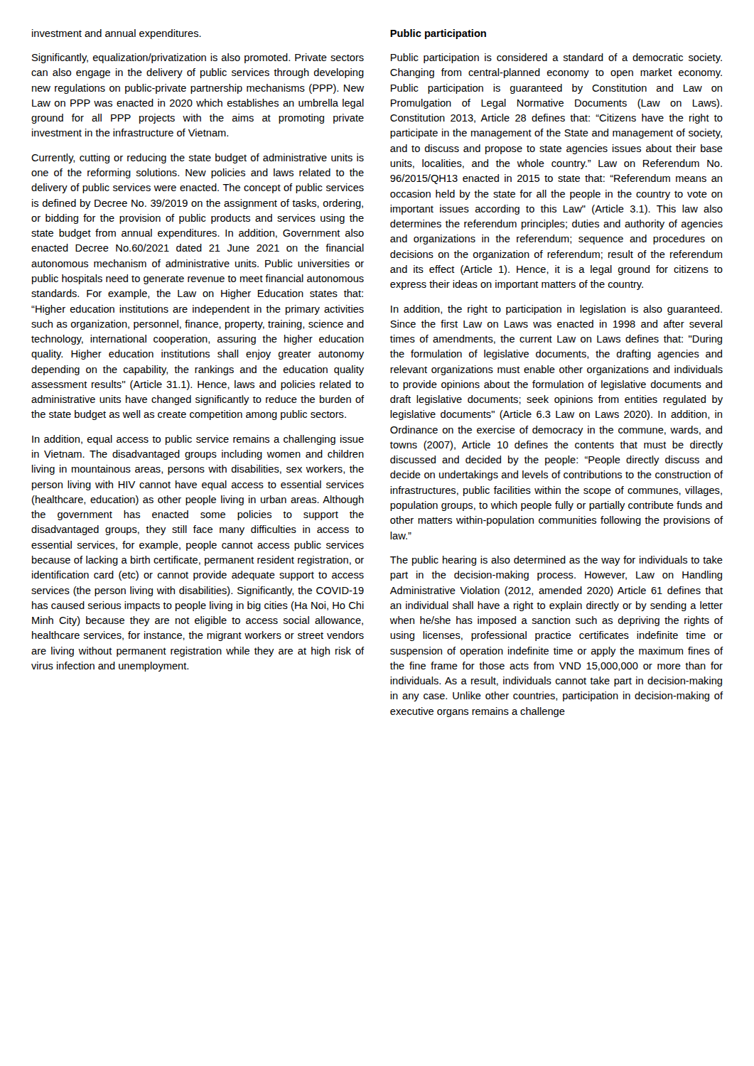investment and annual expenditures.
Significantly, equalization/privatization is also promoted. Private sectors can also engage in the delivery of public services through developing new regulations on public-private partnership mechanisms (PPP). New Law on PPP was enacted in 2020 which establishes an umbrella legal ground for all PPP projects with the aims at promoting private investment in the infrastructure of Vietnam.
Currently, cutting or reducing the state budget of administrative units is one of the reforming solutions. New policies and laws related to the delivery of public services were enacted. The concept of public services is defined by Decree No. 39/2019 on the assignment of tasks, ordering, or bidding for the provision of public products and services using the state budget from annual expenditures. In addition, Government also enacted Decree No.60/2021 dated 21 June 2021 on the financial autonomous mechanism of administrative units. Public universities or public hospitals need to generate revenue to meet financial autonomous standards. For example, the Law on Higher Education states that: “Higher education institutions are independent in the primary activities such as organization, personnel, finance, property, training, science and technology, international cooperation, assuring the higher education quality. Higher education institutions shall enjoy greater autonomy depending on the capability, the rankings and the education quality assessment results'' (Article 31.1). Hence, laws and policies related to administrative units have changed significantly to reduce the burden of the state budget as well as create competition among public sectors.
In addition, equal access to public service remains a challenging issue in Vietnam. The disadvantaged groups including women and children living in mountainous areas, persons with disabilities, sex workers, the person living with HIV cannot have equal access to essential services (healthcare, education) as other people living in urban areas. Although the government has enacted some policies to support the disadvantaged groups, they still face many difficulties in access to essential services, for example, people cannot access public services because of lacking a birth certificate, permanent resident registration, or identification card (etc) or cannot provide adequate support to access services (the person living with disabilities). Significantly, the COVID-19 has caused serious impacts to people living in big cities (Ha Noi, Ho Chi Minh City) because they are not eligible to access social allowance, healthcare services, for instance, the migrant workers or street vendors are living without permanent registration while they are at high risk of virus infection and unemployment.
Public participation
Public participation is considered a standard of a democratic society. Changing from central-planned economy to open market economy. Public participation is guaranteed by Constitution and Law on Promulgation of Legal Normative Documents (Law on Laws). Constitution 2013, Article 28 defines that: “Citizens have the right to participate in the management of the State and management of society, and to discuss and propose to state agencies issues about their base units, localities, and the whole country.” Law on Referendum No. 96/2015/QH13 enacted in 2015 to state that: “Referendum means an occasion held by the state for all the people in the country to vote on important issues according to this Law" (Article 3.1). This law also determines the referendum principles; duties and authority of agencies and organizations in the referendum; sequence and procedures on decisions on the organization of referendum; result of the referendum and its effect (Article 1). Hence, it is a legal ground for citizens to express their ideas on important matters of the country.
In addition, the right to participation in legislation is also guaranteed. Since the first Law on Laws was enacted in 1998 and after several times of amendments, the current Law on Laws defines that: "During the formulation of legislative documents, the drafting agencies and relevant organizations must enable other organizations and individuals to provide opinions about the formulation of legislative documents and draft legislative documents; seek opinions from entities regulated by legislative documents" (Article 6.3 Law on Laws 2020). In addition, in Ordinance on the exercise of democracy in the commune, wards, and towns (2007), Article 10 defines the contents that must be directly discussed and decided by the people: “People directly discuss and decide on undertakings and levels of contributions to the construction of infrastructures, public facilities within the scope of communes, villages, population groups, to which people fully or partially contribute funds and other matters within-population communities following the provisions of law.”
The public hearing is also determined as the way for individuals to take part in the decision-making process. However, Law on Handling Administrative Violation (2012, amended 2020) Article 61 defines that an individual shall have a right to explain directly or by sending a letter when he/she has imposed a sanction such as depriving the rights of using licenses, professional practice certificates indefinite time or suspension of operation indefinite time or apply the maximum fines of the fine frame for those acts from VND 15,000,000 or more than for individuals. As a result, individuals cannot take part in decision-making in any case. Unlike other countries, participation in decision-making of executive organs remains a challenge